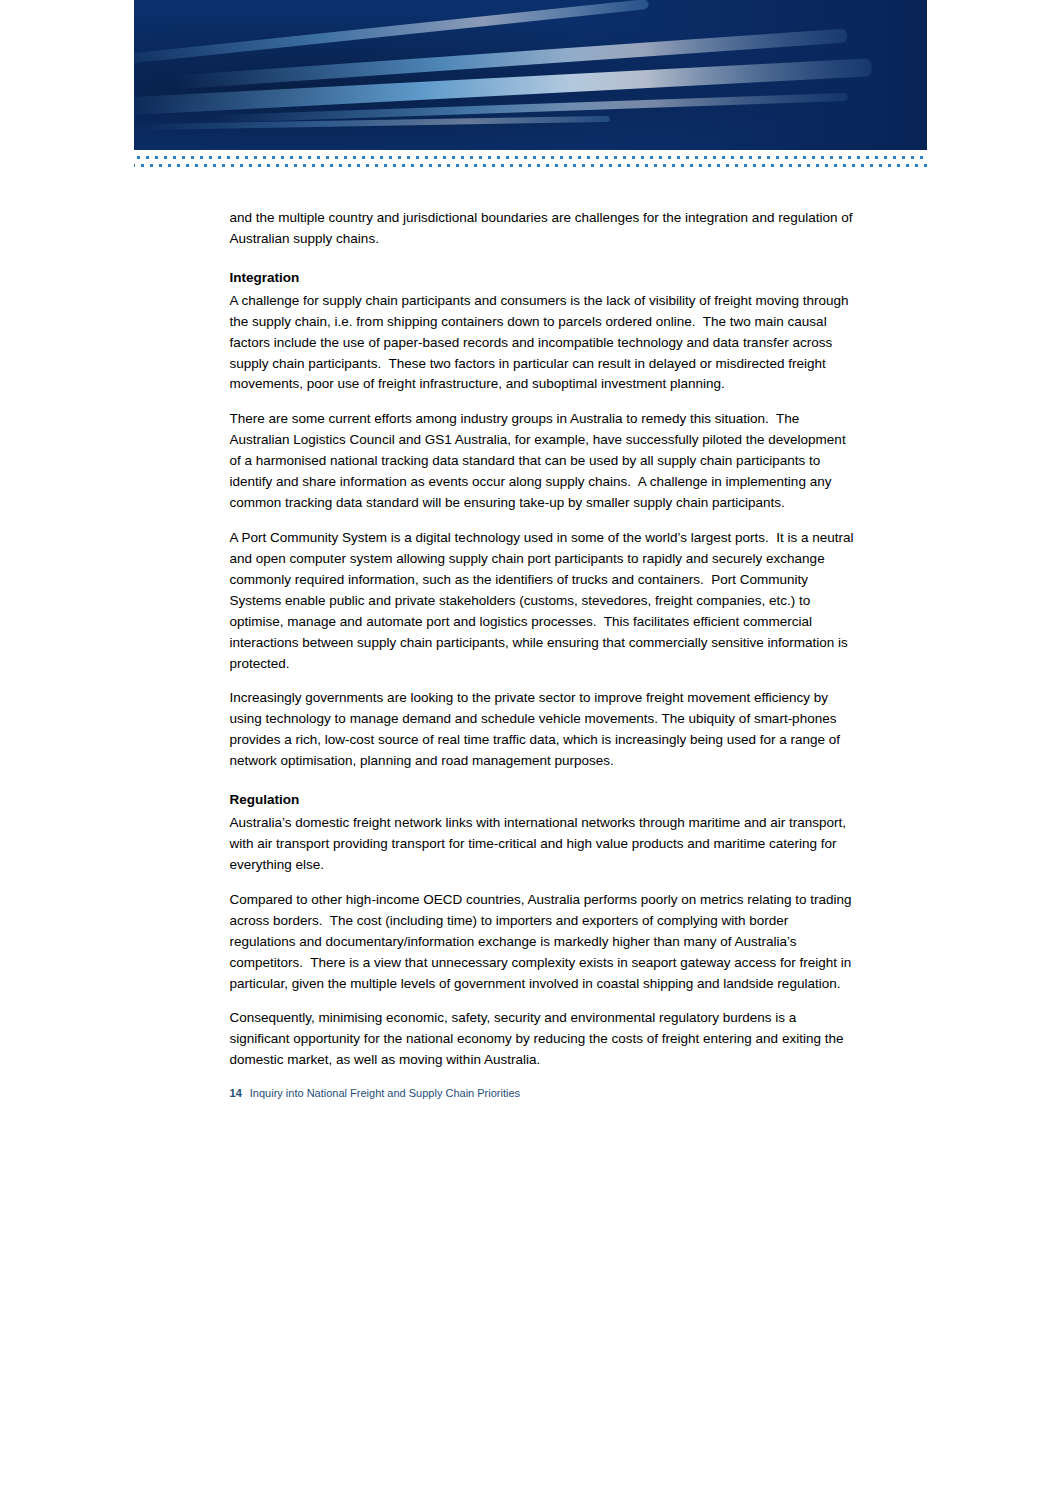and the multiple country and jurisdictional boundaries are challenges for the integration and regulation of Australian supply chains.
Integration
A challenge for supply chain participants and consumers is the lack of visibility of freight moving through the supply chain, i.e. from shipping containers down to parcels ordered online. The two main causal factors include the use of paper-based records and incompatible technology and data transfer across supply chain participants. These two factors in particular can result in delayed or misdirected freight movements, poor use of freight infrastructure, and suboptimal investment planning.
There are some current efforts among industry groups in Australia to remedy this situation. The Australian Logistics Council and GS1 Australia, for example, have successfully piloted the development of a harmonised national tracking data standard that can be used by all supply chain participants to identify and share information as events occur along supply chains. A challenge in implementing any common tracking data standard will be ensuring take-up by smaller supply chain participants.
A Port Community System is a digital technology used in some of the world’s largest ports. It is a neutral and open computer system allowing supply chain port participants to rapidly and securely exchange commonly required information, such as the identifiers of trucks and containers. Port Community Systems enable public and private stakeholders (customs, stevedores, freight companies, etc.) to optimise, manage and automate port and logistics processes. This facilitates efficient commercial interactions between supply chain participants, while ensuring that commercially sensitive information is protected.
Increasingly governments are looking to the private sector to improve freight movement efficiency by using technology to manage demand and schedule vehicle movements. The ubiquity of smart-phones provides a rich, low-cost source of real time traffic data, which is increasingly being used for a range of network optimisation, planning and road management purposes.
Regulation
Australia’s domestic freight network links with international networks through maritime and air transport, with air transport providing transport for time-critical and high value products and maritime catering for everything else.
Compared to other high-income OECD countries, Australia performs poorly on metrics relating to trading across borders. The cost (including time) to importers and exporters of complying with border regulations and documentary/information exchange is markedly higher than many of Australia’s competitors. There is a view that unnecessary complexity exists in seaport gateway access for freight in particular, given the multiple levels of government involved in coastal shipping and landside regulation.
Consequently, minimising economic, safety, security and environmental regulatory burdens is a significant opportunity for the national economy by reducing the costs of freight entering and exiting the domestic market, as well as moving within Australia.
14 Inquiry into National Freight and Supply Chain Priorities